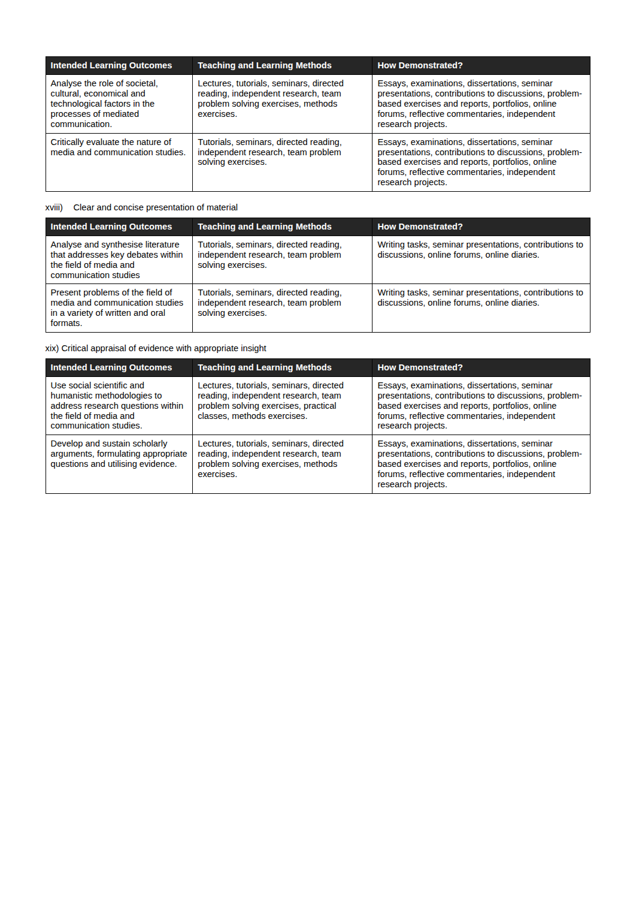| Intended Learning Outcomes | Teaching and Learning Methods | How Demonstrated? |
| --- | --- | --- |
| Analyse the role of societal, cultural, economical and technological factors in the processes of mediated communication. | Lectures, tutorials, seminars, directed reading, independent research, team problem solving exercises, methods exercises. | Essays, examinations, dissertations, seminar presentations, contributions to discussions, problem-based exercises and reports, portfolios, online forums, reflective commentaries, independent research projects. |
| Critically evaluate the nature of media and communication studies. | Tutorials, seminars, directed reading, independent research, team problem solving exercises. | Essays, examinations, dissertations, seminar presentations, contributions to discussions, problem-based exercises and reports, portfolios, online forums, reflective commentaries, independent research projects. |
xviii) Clear and concise presentation of material
| Intended Learning Outcomes | Teaching and Learning Methods | How Demonstrated? |
| --- | --- | --- |
| Analyse and synthesise literature that addresses key debates within the field of media and communication studies | Tutorials, seminars, directed reading, independent research, team problem solving exercises. | Writing tasks, seminar presentations, contributions to discussions, online forums, online diaries. |
| Present problems of the field of media and communication studies in a variety of written and oral formats. | Tutorials, seminars, directed reading, independent research, team problem solving exercises. | Writing tasks, seminar presentations, contributions to discussions, online forums, online diaries. |
xix) Critical appraisal of evidence with appropriate insight
| Intended Learning Outcomes | Teaching and Learning Methods | How Demonstrated? |
| --- | --- | --- |
| Use social scientific and humanistic methodologies to address research questions within the field of media and communication studies. | Lectures, tutorials, seminars, directed reading, independent research, team problem solving exercises, practical classes, methods exercises. | Essays, examinations, dissertations, seminar presentations, contributions to discussions, problem-based exercises and reports, portfolios, online forums, reflective commentaries, independent research projects. |
| Develop and sustain scholarly arguments, formulating appropriate questions and utilising evidence. | Lectures, tutorials, seminars, directed reading, independent research, team problem solving exercises, methods exercises. | Essays, examinations, dissertations, seminar presentations, contributions to discussions, problem-based exercises and reports, portfolios, online forums, reflective commentaries, independent research projects. |